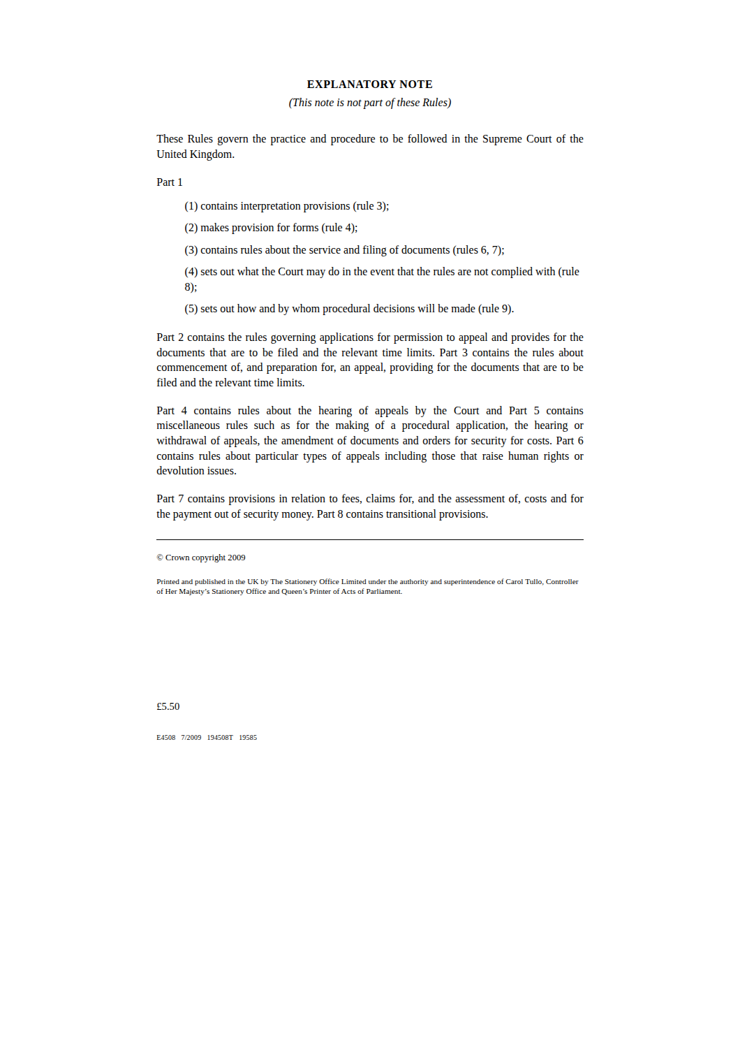EXPLANATORY NOTE
(This note is not part of these Rules)
These Rules govern the practice and procedure to be followed in the Supreme Court of the United Kingdom.
Part 1
(1) contains interpretation provisions (rule 3);
(2) makes provision for forms (rule 4);
(3) contains rules about the service and filing of documents (rules 6, 7);
(4) sets out what the Court may do in the event that the rules are not complied with (rule 8);
(5) sets out how and by whom procedural decisions will be made (rule 9).
Part 2 contains the rules governing applications for permission to appeal and provides for the documents that are to be filed and the relevant time limits. Part 3 contains the rules about commencement of, and preparation for, an appeal, providing for the documents that are to be filed and the relevant time limits.
Part 4 contains rules about the hearing of appeals by the Court and Part 5 contains miscellaneous rules such as for the making of a procedural application, the hearing or withdrawal of appeals, the amendment of documents and orders for security for costs. Part 6 contains rules about particular types of appeals including those that raise human rights or devolution issues.
Part 7 contains provisions in relation to fees, claims for, and the assessment of, costs and for the payment out of security money. Part 8 contains transitional provisions.
© Crown copyright 2009
Printed and published in the UK by The Stationery Office Limited under the authority and superintendence of Carol Tullo, Controller of Her Majesty’s Stationery Office and Queen’s Printer of Acts of Parliament.
£5.50
E4508 7/2009 194508T 19585